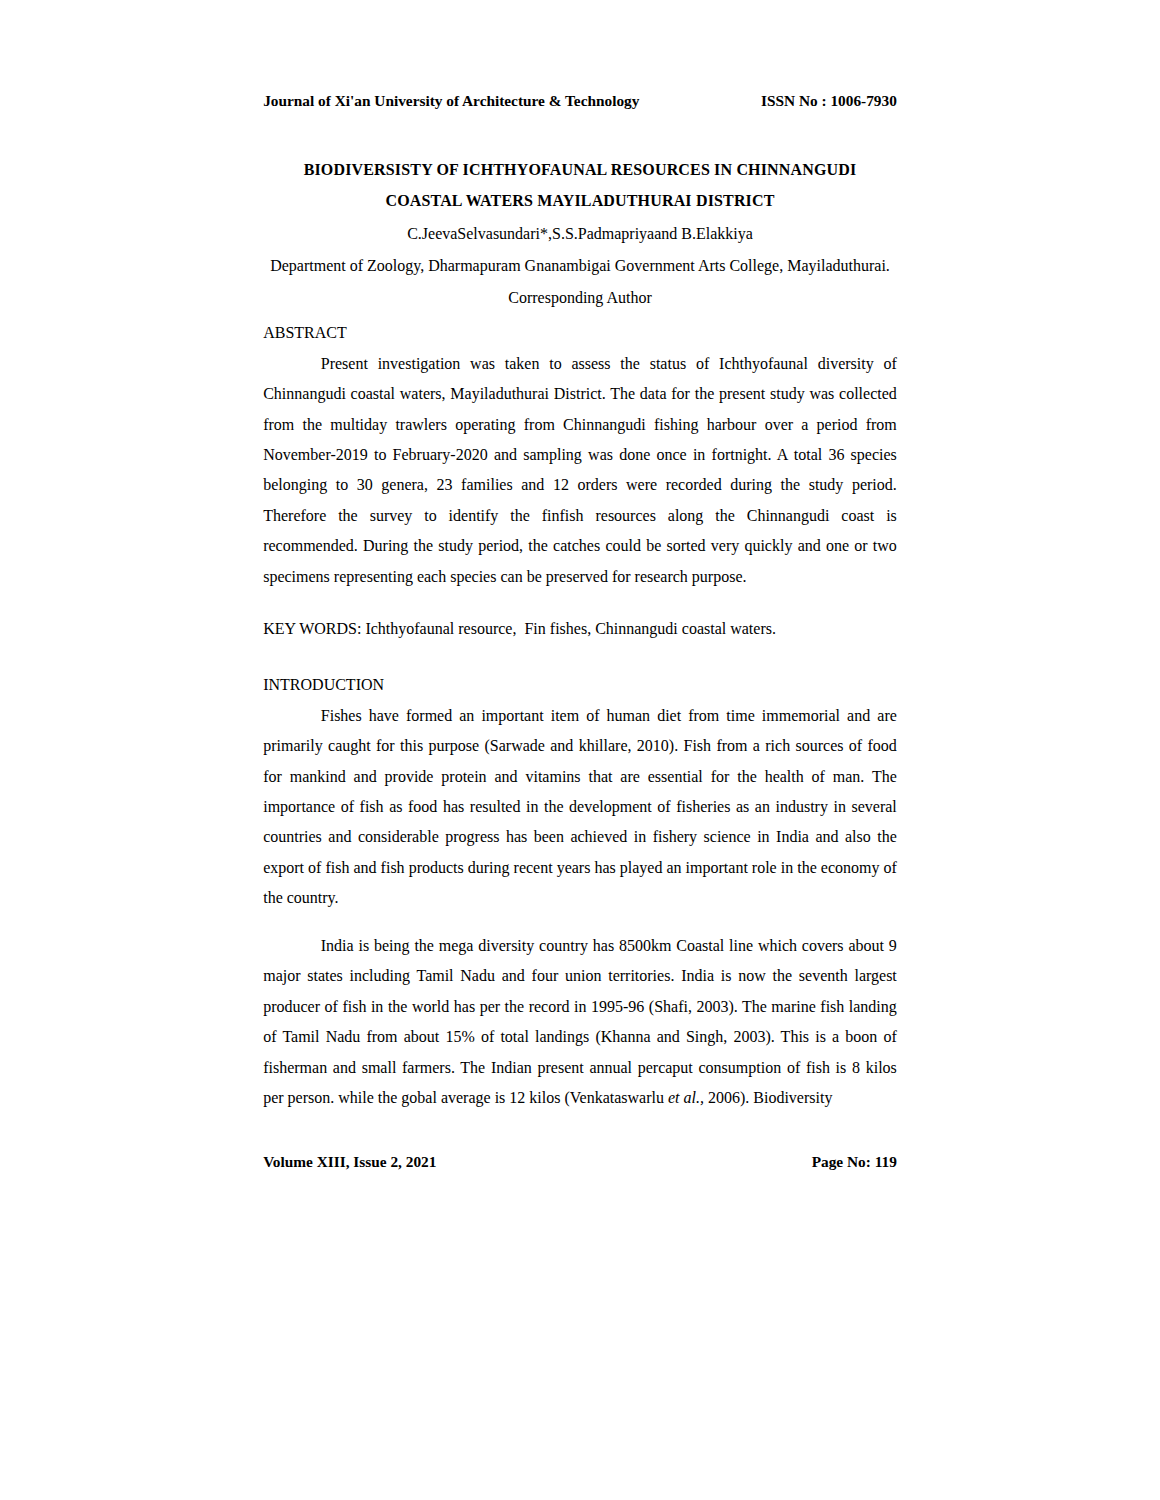Journal of Xi'an University of Architecture & Technology ISSN No : 1006-7930
Biodiversisty of Ichthyofaunal Resources in Chinnangudi
Coastal Waters Mayiladuthurai District
C.JeevaSelvasundari*,S.S.Padmapriyaand B.Elakkiya
Department of Zoology, Dharmapuram Gnanambigai Government Arts College, Mayiladuthurai.
Corresponding Author
Abstract
Present investigation was taken to assess the status of Ichthyofaunal diversity of Chinnangudi coastal waters, Mayiladuthurai District. The data for the present study was collected from the multiday trawlers operating from Chinnangudi fishing harbour over a period from November-2019 to February-2020 and sampling was done once in fortnight. A total 36 species belonging to 30 genera, 23 families and 12 orders were recorded during the study period. Therefore the survey to identify the finfish resources along the Chinnangudi coast is recommended. During the study period, the catches could be sorted very quickly and one or two specimens representing each species can be preserved for research purpose.
KEY WORDS: Ichthyofaunal resource, Fin fishes, Chinnangudi coastal waters.
Introduction
Fishes have formed an important item of human diet from time immemorial and are primarily caught for this purpose (Sarwade and khillare, 2010). Fish from a rich sources of food for mankind and provide protein and vitamins that are essential for the health of man. The importance of fish as food has resulted in the development of fisheries as an industry in several countries and considerable progress has been achieved in fishery science in India and also the export of fish and fish products during recent years has played an important role in the economy of the country.
India is being the mega diversity country has 8500km Coastal line which covers about 9 major states including Tamil Nadu and four union territories. India is now the seventh largest producer of fish in the world has per the record in 1995-96 (Shafi, 2003). The marine fish landing of Tamil Nadu from about 15% of total landings (Khanna and Singh, 2003). This is a boon of fisherman and small farmers. The Indian present annual percaput consumption of fish is 8 kilos per person. while the gobal average is 12 kilos (Venkataswarlu et al., 2006). Biodiversity
Volume XIII, Issue 2, 2021 Page No: 119